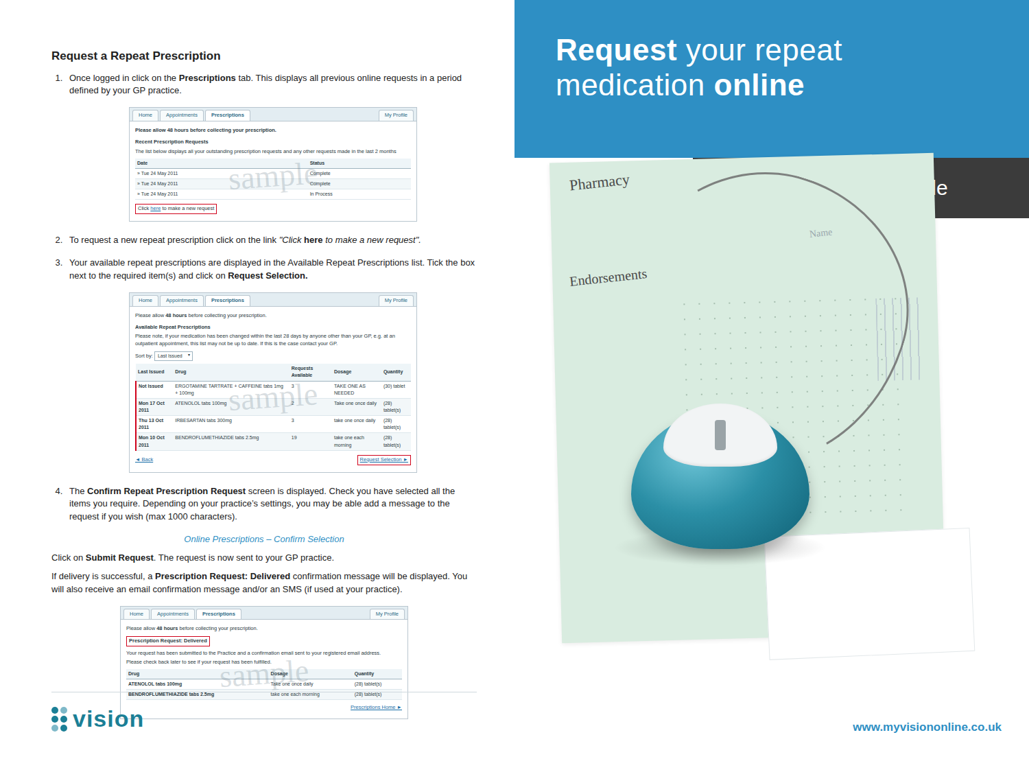Request a Repeat Prescription
Once logged in click on the Prescriptions tab. This displays all previous online requests in a period defined by your GP practice.
Home Appointments Prescriptions My Profile
sample
Please allow 48 hours before collecting your prescription.
Recent Prescription Requests
The list below displays all your outstanding prescription requests and any other requests made in the last 2 months
| Date | Status |
| --- | --- |
| » Tue 24 May 2011 | Complete |
| » Tue 24 May 2011 | Complete |
| » Tue 24 May 2011 | In Process |
Click here to make a new request
To request a new repeat prescription click on the link "Click here to make a new request".
Your available repeat prescriptions are displayed in the Available Repeat Prescriptions list. Tick the box next to the required item(s) and click on Request Selection.
Home Appointments Prescriptions My Profile
sample
Please allow 48 hours before collecting your prescription.
Available Repeat Prescriptions
Please note, if your medication has been changed within the last 28 days by anyone other than your GP, e.g. at an outpatient appointment, this list may not be up to date. If this is the case contact your GP.
Sort by: Last Issued
| Last Issued | Drug | Requests Available | Dosage | Quantity |
| --- | --- | --- | --- | --- |
| Not Issued | ERGOTAMINE TARTRATE + CAFFEINE tabs 1mg + 100mg | 3 | TAKE ONE AS NEEDED | (30) tablet |
| Mon 17 Oct 2011 | ATENOLOL tabs 100mg | 2 | Take one once daily | (28) tablet(s) |
| Thu 13 Oct 2011 | IRBESARTAN tabs 300mg | 3 | take one once daily | (28) tablet(s) |
| Mon 10 Oct 2011 | BENDROFLUMETHIAZIDE tabs 2.5mg | 19 | take one each morning | (28) tablet(s) |
◄ Back Request Selection ►
The Confirm Repeat Prescription Request screen is displayed. Check you have selected all the items you require. Depending on your practice’s settings, you may be able add a message to the request if you wish (max 1000 characters).
Online Prescriptions – Confirm Selection
Click on Submit Request. The request is now sent to your GP practice.
If delivery is successful, a Prescription Request: Delivered confirmation message will be displayed. You will also receive an email confirmation message and/or an SMS (if used at your practice).
Home Appointments Prescriptions My Profile
sample
Please allow 48 hours before collecting your prescription.
Prescription Request: Delivered
Your request has been submitted to the Practice and a confirmation email sent to your registered email address.
Please check back later to see if your request has been fulfilled.
| Drug | Dosage | Quantity |
| --- | --- | --- |
| ATENOLOL tabs 100mg | Take one once daily | (28) tablet(s) |
| BENDROFLUMETHIAZIDE tabs 2.5mg | take one each morning | (28) tablet(s) |
Prescriptions Home ►
vision
Request your repeat
medication online
Patient User Guide
Pharmacy Endorsements Name of Prescriber
www.myvisiononline.co.uk